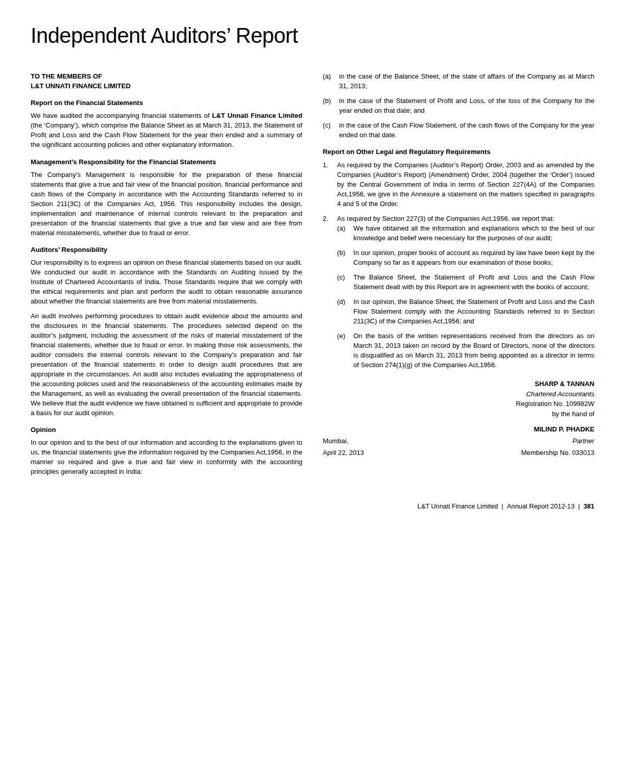Independent Auditors’ Report
TO THE MEMBERS OF
L&T UNNATI FINANCE LIMITED
Report on the Financial Statements
We have audited the accompanying financial statements of L&T Unnati Finance Limited (the ‘Company’), which comprise the Balance Sheet as at March 31, 2013, the Statement of Profit and Loss and the Cash Flow Statement for the year then ended and a summary of the significant accounting policies and other explanatory information.
Management’s Responsibility for the Financial Statements
The Company’s Management is responsible for the preparation of these financial statements that give a true and fair view of the financial position, financial performance and cash flows of the Company in accordance with the Accounting Standards referred to in Section 211(3C) of the Companies Act, 1956. This responsibility includes the design, implementation and maintenance of internal controls relevant to the preparation and presentation of the financial statements that give a true and fair view and are free from material misstatements, whether due to fraud or error.
Auditors’ Responsibility
Our responsibility is to express an opinion on these financial statements based on our audit. We conducted our audit in accordance with the Standards on Auditing issued by the Institute of Chartered Accountants of India. Those Standards require that we comply with the ethical requirements and plan and perform the audit to obtain reasonable assurance about whether the financial statements are free from material misstatements.
An audit involves performing procedures to obtain audit evidence about the amounts and the disclosures in the financial statements. The procedures selected depend on the auditor’s judgment, including the assessment of the risks of material misstatement of the financial statements, whether due to fraud or error. In making those risk assessments, the auditor considers the internal controls relevant to the Company’s preparation and fair presentation of the financial statements in order to design audit procedures that are appropriate in the circumstances. An audit also includes evaluating the appropriateness of the accounting policies used and the reasonableness of the accounting estimates made by the Management, as well as evaluating the overall presentation of the financial statements. We believe that the audit evidence we have obtained is sufficient and appropriate to provide a basis for our audit opinion.
Opinion
In our opinion and to the best of our information and according to the explanations given to us, the financial statements give the information required by the Companies Act,1956, in the manner so required and give a true and fair view in conformity with the accounting principles generally accepted in India:
in the case of the Balance Sheet, of the state of affairs of the Company as at March 31, 2013;
in the case of the Statement of Profit and Loss, of the loss of the Company for the year ended on that date; and
in the case of the Cash Flow Statement, of the cash flows of the Company for the year ended on that date.
Report on Other Legal and Regulatory Requirements
As required by the Companies (Auditor’s Report) Order, 2003 and as amended by the Companies (Auditor’s Report) (Amendment) Order, 2004 (together the ‘Order’) issued by the Central Government of India in terms of Section 227(4A) of the Companies Act,1956, we give in the Annexure a statement on the matters specified in paragraphs 4 and 5 of the Order.
As required by Section 227(3) of the Companies Act,1956, we report that:
We have obtained all the information and explanations which to the best of our knowledge and belief were necessary for the purposes of our audit;
In our opinion, proper books of account as required by law have been kept by the Company so far as it appears from our examination of those books;
The Balance Sheet, the Statement of Profit and Loss and the Cash Flow Statement dealt with by this Report are in agreement with the books of account;
In our opinion, the Balance Sheet, the Statement of Profit and Loss and the Cash Flow Statement comply with the Accounting Standards referred to in Section 211(3C) of the Companies Act,1956; and
On the basis of the written representations received from the directors as on March 31, 2013 taken on record by the Board of Directors, none of the directors is disqualified as on March 31, 2013 from being appointed as a director in terms of Section 274(1)(g) of the Companies Act,1956.
SHARP & TANNAN
Chartered Accountants
Registration No. 109982W
by the hand of
MILIND P. PHADKE
Mumbai,
Partner
April 22, 2013
Membership No. 033013
L&T Unnati Finance Limited | Annual Report 2012-13 | 381